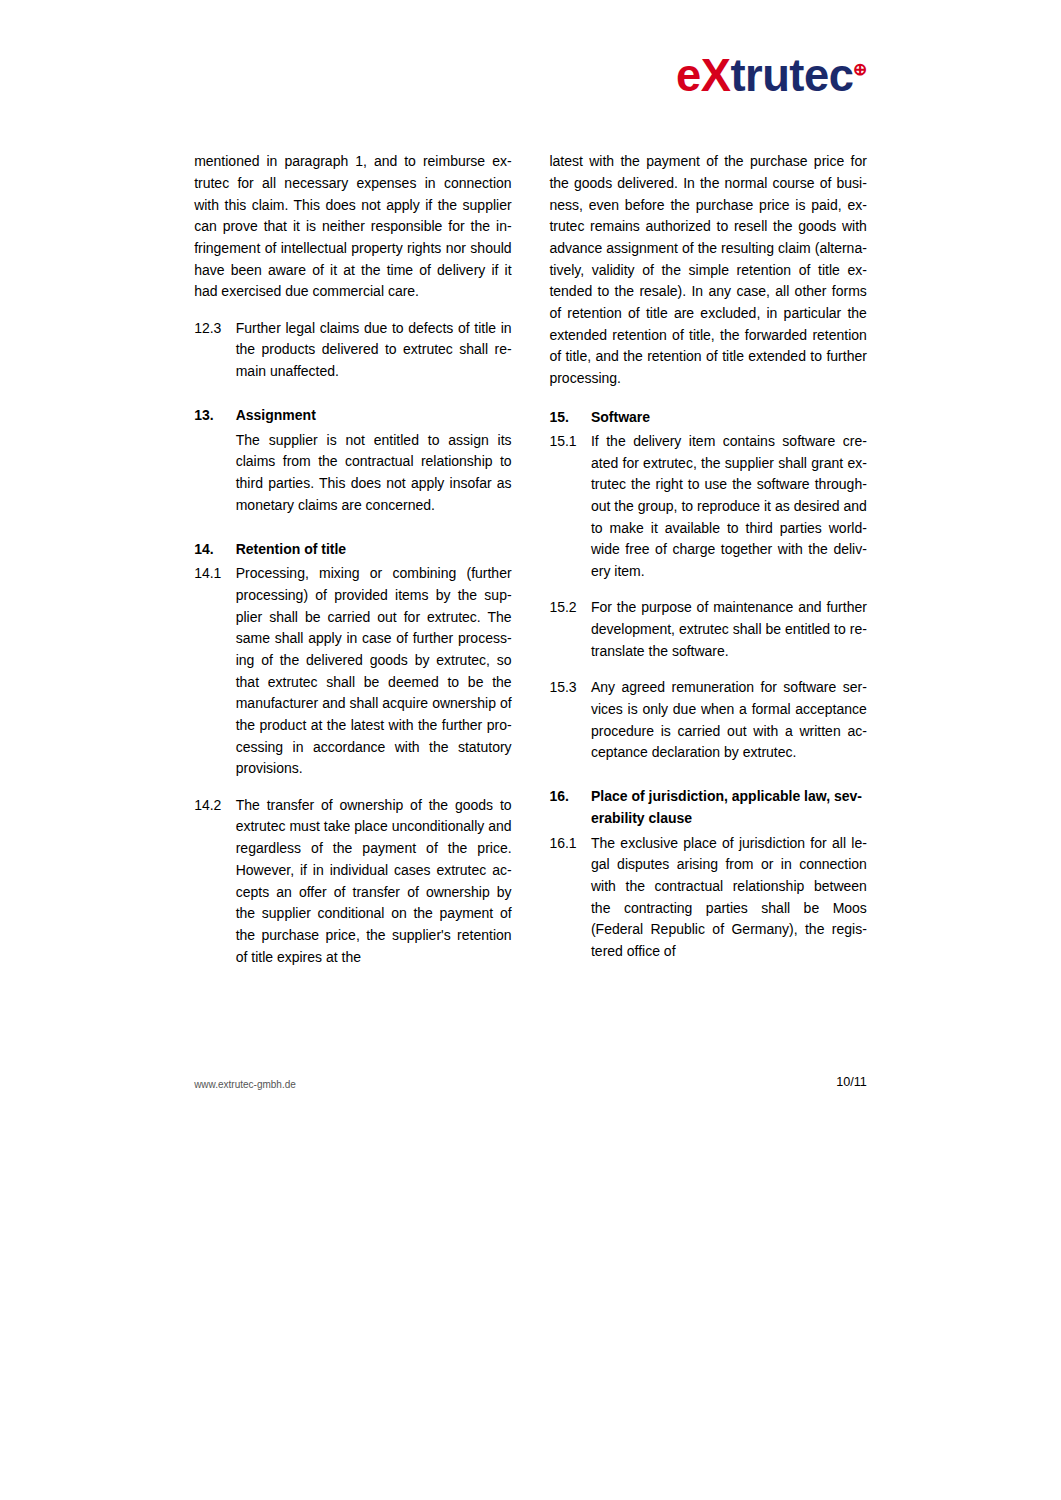eXtrutec⊕
mentioned in paragraph 1, and to reimburse extrutec for all necessary expenses in connection with this claim. This does not apply if the supplier can prove that it is neither responsible for the infringement of intellectual property rights nor should have been aware of it at the time of delivery if it had exercised due commercial care.
12.3
Further legal claims due to defects of title in the products delivered to extrutec shall remain unaffected.
13.
Assignment
The supplier is not entitled to assign its claims from the contractual relationship to third parties. This does not apply insofar as monetary claims are concerned.
14.
Retention of title
14.1
Processing, mixing or combining (further processing) of provided items by the supplier shall be carried out for extrutec. The same shall apply in case of further processing of the delivered goods by extrutec, so that extrutec shall be deemed to be the manufacturer and shall acquire ownership of the product at the latest with the further processing in accordance with the statutory provisions.
14.2
The transfer of ownership of the goods to extrutec must take place unconditionally and regardless of the payment of the price. However, if in individual cases extrutec accepts an offer of transfer of ownership by the supplier conditional on the payment of the purchase price, the supplier's retention of title expires at the
latest with the payment of the purchase price for the goods delivered. In the normal course of business, even before the purchase price is paid, extrutec remains authorized to resell the goods with advance assignment of the resulting claim (alternatively, validity of the simple retention of title extended to the resale). In any case, all other forms of retention of title are excluded, in particular the extended retention of title, the forwarded retention of title, and the retention of title extended to further processing.
15.
Software
15.1
If the delivery item contains software created for extrutec, the supplier shall grant extrutec the right to use the software throughout the group, to reproduce it as desired and to make it available to third parties worldwide free of charge together with the delivery item.
15.2
For the purpose of maintenance and further development, extrutec shall be entitled to retranslate the software.
15.3
Any agreed remuneration for software services is only due when a formal acceptance procedure is carried out with a written acceptance declaration by extrutec.
16.
Place of jurisdiction, applicable law, severability clause
16.1
The exclusive place of jurisdiction for all legal disputes arising from or in connection with the contractual relationship between the contracting parties shall be Moos (Federal Republic of Germany), the registered office of
www.extrutec-gmbh.de 10/11